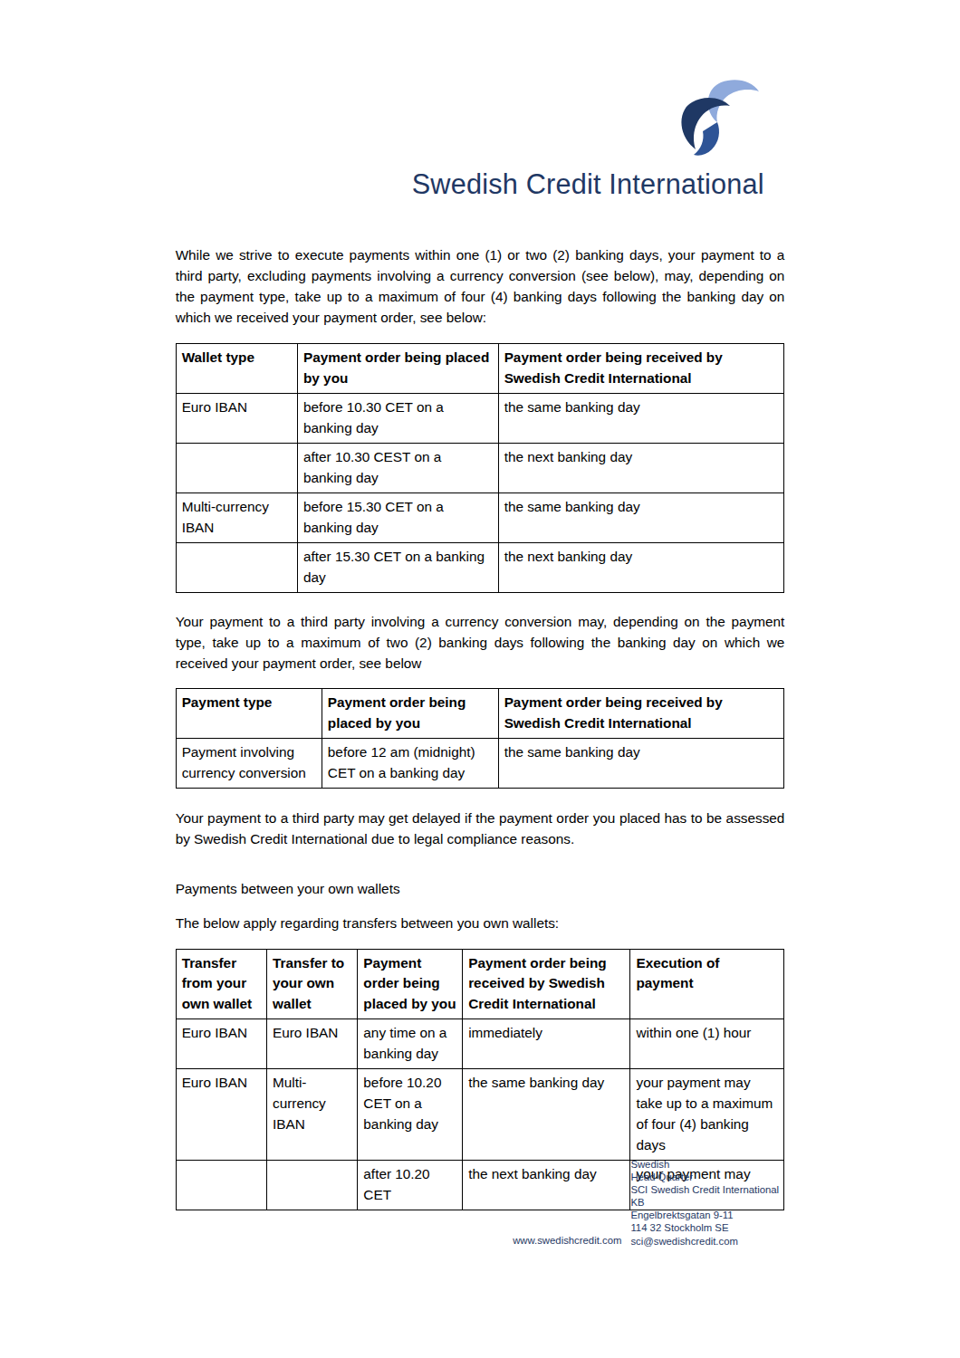Swedish Credit International
While we strive to execute payments within one (1) or two (2) banking days, your payment to a third party, excluding payments involving a currency conversion (see below), may, depending on the payment type, take up to a maximum of four (4) banking days following the banking day on which we received your payment order, see below:
| Wallet type | Payment order being placed by you | Payment order being received by Swedish Credit International |
| --- | --- | --- |
| Euro IBAN | before 10.30 CET on a banking day | the same banking day |
| | after 10.30 CEST on a banking day | the next banking day |
| Multi-currency IBAN | before 15.30 CET on a banking day | the same banking day |
| | after 15.30 CET on a banking day | the next banking day |
Your payment to a third party involving a currency conversion may, depending on the payment type, take up to a maximum of two (2) banking days following the banking day on which we received your payment order, see below
| Payment type | Payment order being placed by you | Payment order being received by Swedish Credit International |
| --- | --- | --- |
| Payment involving currency conversion | before 12 am (midnight) CET on a banking day | the same banking day |
Your payment to a third party may get delayed if the payment order you placed has to be assessed by Swedish Credit International due to legal compliance reasons.
Payments between your own wallets
The below apply regarding transfers between you own wallets:
| Transfer from your own wallet | Transfer to your own wallet | Payment order being placed by you | Payment order being received by Swedish Credit International | Execution of payment |
| --- | --- | --- | --- | --- |
| Euro IBAN | Euro IBAN | any time on a banking day | immediately | within one (1) hour |
| Euro IBAN | Multi-currency IBAN | before 10.20 CET on a banking day | the same banking day | your payment may take up to a maximum of four (4) banking days |
| | | after 10.20 CET | the next banking day | your payment may |
www.swedishcredit.com
Swedish
Head Quarter
SCI Swedish Credit International KB
Engelbrektsgatan 9-11
114 32 Stockholm SE
sci@swedishcredit.com